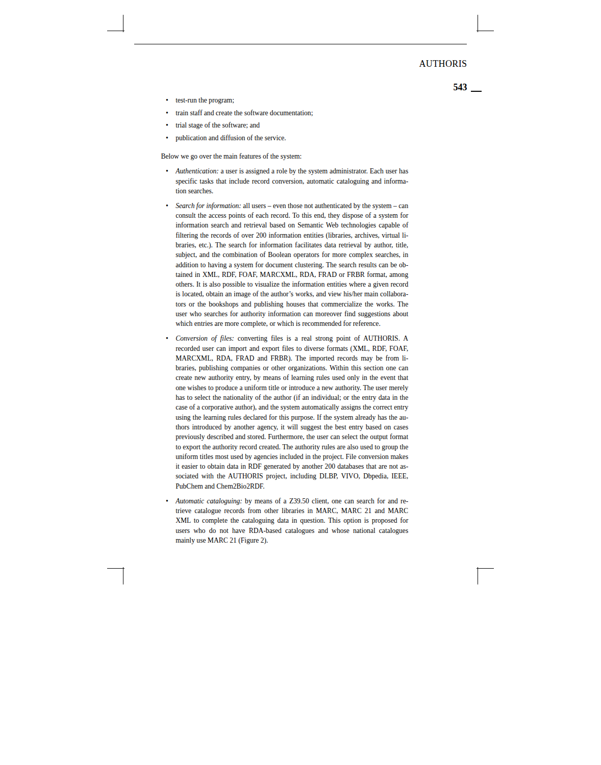AUTHORIS
543
test-run the program;
train staff and create the software documentation;
trial stage of the software; and
publication and diffusion of the service.
Below we go over the main features of the system:
Authentication: a user is assigned a role by the system administrator. Each user has specific tasks that include record conversion, automatic cataloguing and information searches.
Search for information: all users – even those not authenticated by the system – can consult the access points of each record. To this end, they dispose of a system for information search and retrieval based on Semantic Web technologies capable of filtering the records of over 200 information entities (libraries, archives, virtual libraries, etc.). The search for information facilitates data retrieval by author, title, subject, and the combination of Boolean operators for more complex searches, in addition to having a system for document clustering. The search results can be obtained in XML, RDF, FOAF, MARCXML, RDA, FRAD or FRBR format, among others. It is also possible to visualize the information entities where a given record is located, obtain an image of the author’s works, and view his/her main collaborators or the bookshops and publishing houses that commercialize the works. The user who searches for authority information can moreover find suggestions about which entries are more complete, or which is recommended for reference.
Conversion of files: converting files is a real strong point of AUTHORIS. A recorded user can import and export files to diverse formats (XML, RDF, FOAF, MARCXML, RDA, FRAD and FRBR). The imported records may be from libraries, publishing companies or other organizations. Within this section one can create new authority entry, by means of learning rules used only in the event that one wishes to produce a uniform title or introduce a new authority. The user merely has to select the nationality of the author (if an individual; or the entry data in the case of a corporative author), and the system automatically assigns the correct entry using the learning rules declared for this purpose. If the system already has the authors introduced by another agency, it will suggest the best entry based on cases previously described and stored. Furthermore, the user can select the output format to export the authority record created. The authority rules are also used to group the uniform titles most used by agencies included in the project. File conversion makes it easier to obtain data in RDF generated by another 200 databases that are not associated with the AUTHORIS project, including DLBP, VIVO, Dbpedia, IEEE, PubChem and Chem2Bio2RDF.
Automatic cataloguing: by means of a Z39.50 client, one can search for and retrieve catalogue records from other libraries in MARC, MARC 21 and MARC XML to complete the cataloguing data in question. This option is proposed for users who do not have RDA-based catalogues and whose national catalogues mainly use MARC 21 (Figure 2).